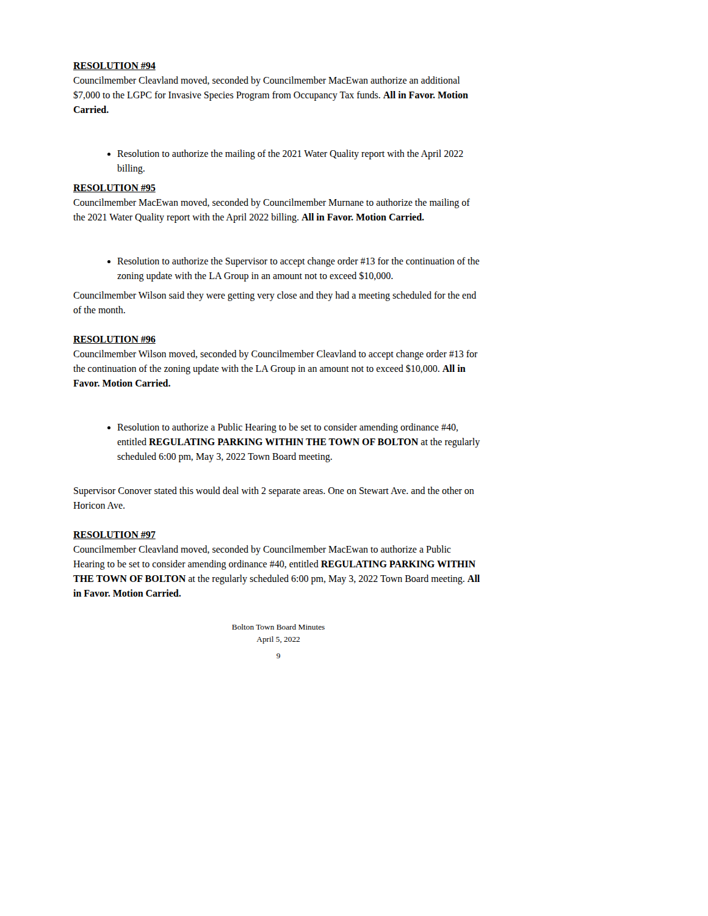RESOLUTION #94
Councilmember Cleavland moved, seconded by Councilmember MacEwan authorize an additional $7,000 to the LGPC for Invasive Species Program from Occupancy Tax funds. All in Favor. Motion Carried.
Resolution to authorize the mailing of the 2021 Water Quality report with the April 2022 billing.
RESOLUTION #95
Councilmember MacEwan moved, seconded by Councilmember Murnane to authorize the mailing of the 2021 Water Quality report with the April 2022 billing. All in Favor. Motion Carried.
Resolution to authorize the Supervisor to accept change order #13 for the continuation of the zoning update with the LA Group in an amount not to exceed $10,000.
Councilmember Wilson said they were getting very close and they had a meeting scheduled for the end of the month.
RESOLUTION #96
Councilmember Wilson moved, seconded by Councilmember Cleavland to accept change order #13 for the continuation of the zoning update with the LA Group in an amount not to exceed $10,000. All in Favor. Motion Carried.
Resolution to authorize a Public Hearing to be set to consider amending ordinance #40, entitled REGULATING PARKING WITHIN THE TOWN OF BOLTON at the regularly scheduled 6:00 pm, May 3, 2022 Town Board meeting.
Supervisor Conover stated this would deal with 2 separate areas. One on Stewart Ave. and the other on Horicon Ave.
RESOLUTION #97
Councilmember Cleavland moved, seconded by Councilmember MacEwan to authorize a Public Hearing to be set to consider amending ordinance #40, entitled REGULATING PARKING WITHIN THE TOWN OF BOLTON at the regularly scheduled 6:00 pm, May 3, 2022 Town Board meeting. All in Favor. Motion Carried.
Bolton Town Board Minutes
April 5, 2022
9